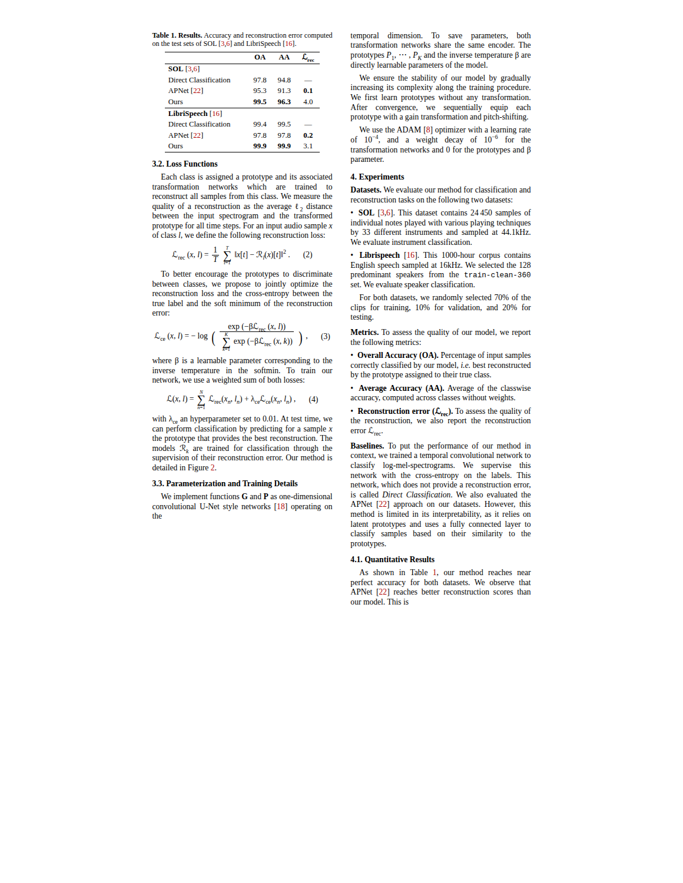Table 1. Results. Accuracy and reconstruction error computed on the test sets of SOL [3,6] and LibriSpeech [16].
| | OA | AA | ℒ rec |
| --- | --- | --- | --- |
| SOL [ 3 , 6 ] | | | |
| Direct Classification | 97.8 | 94.8 | — |
| APNet [ 22 ] | 95.3 | 91.3 | 0.1 |
| Ours | 99.5 | 96.3 | 4.0 |
| LibriSpeech [ 16 ] | | | |
| Direct Classification | 99.4 | 99.5 | — |
| APNet [ 22 ] | 97.8 | 97.8 | 0.2 |
| Ours | 99.9 | 99.9 | 3.1 |
3.2. Loss Functions
Each class is assigned a prototype and its associated transformation networks which are trained to reconstruct all samples from this class. We measure the quality of a reconstruction as the average ℓ2 distance between the input spectrogram and the transformed prototype for all time steps. For an input audio sample x of class l, we define the following reconstruction loss:
ℒrec (x, l) = 1 T T∑t=1 ‖x[t] − ℛl(x)[t]‖2 . (2)
To better encourage the prototypes to discriminate between classes, we propose to jointly optimize the reconstruction loss and the cross-entropy between the true label and the soft minimum of the reconstruction error:
ℒce (x, l) = − log ( exp (−βℒrec (x, l)) K∑k=1 exp (−βℒrec (x, k)) ) , (3)
where β is a learnable parameter corresponding to the inverse temperature in the softmin. To train our network, we use a weighted sum of both losses:
ℒ(x, l) = N∑n=1 ℒrec(xn, ln) + λceℒce(xn, ln) , (4)
with λce an hyperparameter set to 0.01. At test time, we can perform classification by predicting for a sample x the prototype that provides the best reconstruction. The models ℛk are trained for classification through the supervision of their reconstruction error. Our method is detailed in Figure 2.
3.3. Parameterization and Training Details
We implement functions G and P as one-dimensional convolutional U-Net style networks [18] operating on the
temporal dimension. To save parameters, both transformation networks share the same encoder. The prototypes P1, ⋯ , PK and the inverse temperature β are directly learnable parameters of the model.
We ensure the stability of our model by gradually increasing its complexity along the training procedure. We first learn prototypes without any transformation. After convergence, we sequentially equip each prototype with a gain transformation and pitch-shifting.
We use the ADAM [8] optimizer with a learning rate of 10−4, and a weight decay of 10−6 for the transformation networks and 0 for the prototypes and β parameter.
4. Experiments
Datasets. We evaluate our method for classification and reconstruction tasks on the following two datasets:
• SOL [3,6]. This dataset contains 24 450 samples of individual notes played with various playing techniques by 33 different instruments and sampled at 44.1kHz. We evaluate instrument classification.
• Librispeech [16]. This 1000-hour corpus contains English speech sampled at 16kHz. We selected the 128 predominant speakers from the train-clean-360 set. We evaluate speaker classification.
For both datasets, we randomly selected 70% of the clips for training, 10% for validation, and 20% for testing.
Metrics. To assess the quality of our model, we report the following metrics:
• Overall Accuracy (OA). Percentage of input samples correctly classified by our model, i.e. best reconstructed by the prototype assigned to their true class.
• Average Accuracy (AA). Average of the classwise accuracy, computed across classes without weights.
• Reconstruction error (ℒrec). To assess the quality of the reconstruction, we also report the reconstruction error ℒrec.
Baselines. To put the performance of our method in context, we trained a temporal convolutional network to classify log-mel-spectrograms. We supervise this network with the cross-entropy on the labels. This network, which does not provide a reconstruction error, is called Direct Classification. We also evaluated the APNet [22] approach on our datasets. However, this method is limited in its interpretability, as it relies on latent prototypes and uses a fully connected layer to classify samples based on their similarity to the prototypes.
4.1. Quantitative Results
As shown in Table 1, our method reaches near perfect accuracy for both datasets. We observe that APNet [22] reaches better reconstruction scores than our model. This is